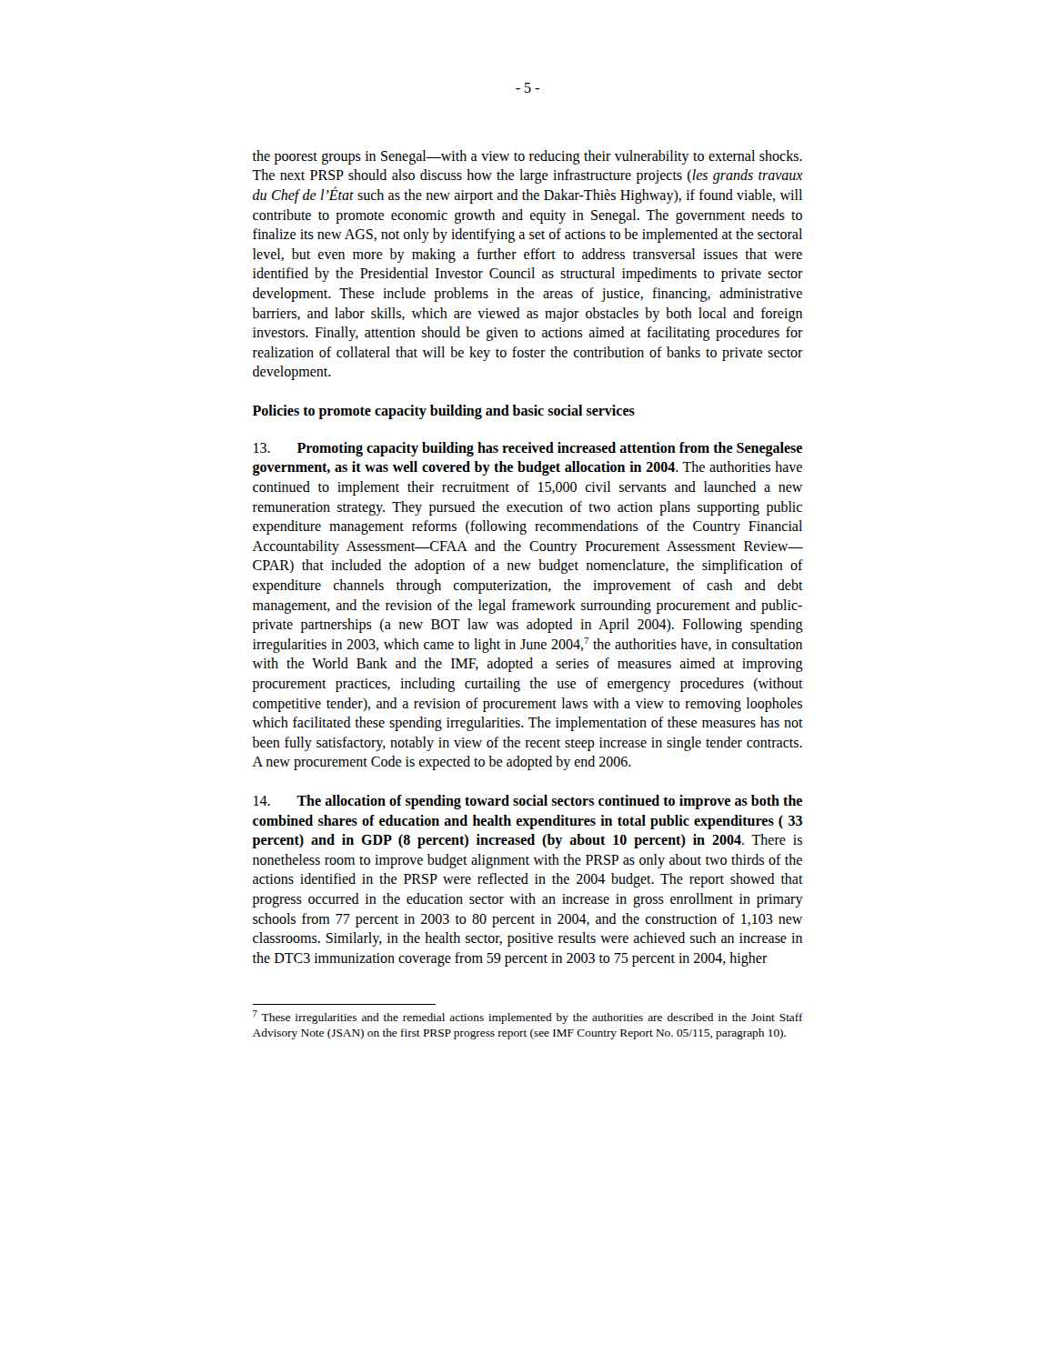- 5 -
the poorest groups in Senegal—with a view to reducing their vulnerability to external shocks. The next PRSP should also discuss how the large infrastructure projects (les grands travaux du Chef de l’État such as the new airport and the Dakar-Thiès Highway), if found viable, will contribute to promote economic growth and equity in Senegal. The government needs to finalize its new AGS, not only by identifying a set of actions to be implemented at the sectoral level, but even more by making a further effort to address transversal issues that were identified by the Presidential Investor Council as structural impediments to private sector development. These include problems in the areas of justice, financing, administrative barriers, and labor skills, which are viewed as major obstacles by both local and foreign investors. Finally, attention should be given to actions aimed at facilitating procedures for realization of collateral that will be key to foster the contribution of banks to private sector development.
Policies to promote capacity building and basic social services
13. Promoting capacity building has received increased attention from the Senegalese government, as it was well covered by the budget allocation in 2004. The authorities have continued to implement their recruitment of 15,000 civil servants and launched a new remuneration strategy. They pursued the execution of two action plans supporting public expenditure management reforms (following recommendations of the Country Financial Accountability Assessment—CFAA and the Country Procurement Assessment Review—CPAR) that included the adoption of a new budget nomenclature, the simplification of expenditure channels through computerization, the improvement of cash and debt management, and the revision of the legal framework surrounding procurement and public-private partnerships (a new BOT law was adopted in April 2004). Following spending irregularities in 2003, which came to light in June 2004,7 the authorities have, in consultation with the World Bank and the IMF, adopted a series of measures aimed at improving procurement practices, including curtailing the use of emergency procedures (without competitive tender), and a revision of procurement laws with a view to removing loopholes which facilitated these spending irregularities. The implementation of these measures has not been fully satisfactory, notably in view of the recent steep increase in single tender contracts. A new procurement Code is expected to be adopted by end 2006.
14. The allocation of spending toward social sectors continued to improve as both the combined shares of education and health expenditures in total public expenditures ( 33 percent) and in GDP (8 percent) increased (by about 10 percent) in 2004. There is nonetheless room to improve budget alignment with the PRSP as only about two thirds of the actions identified in the PRSP were reflected in the 2004 budget. The report showed that progress occurred in the education sector with an increase in gross enrollment in primary schools from 77 percent in 2003 to 80 percent in 2004, and the construction of 1,103 new classrooms. Similarly, in the health sector, positive results were achieved such an increase in the DTC3 immunization coverage from 59 percent in 2003 to 75 percent in 2004, higher
7 These irregularities and the remedial actions implemented by the authorities are described in the Joint Staff Advisory Note (JSAN) on the first PRSP progress report (see IMF Country Report No. 05/115, paragraph 10).